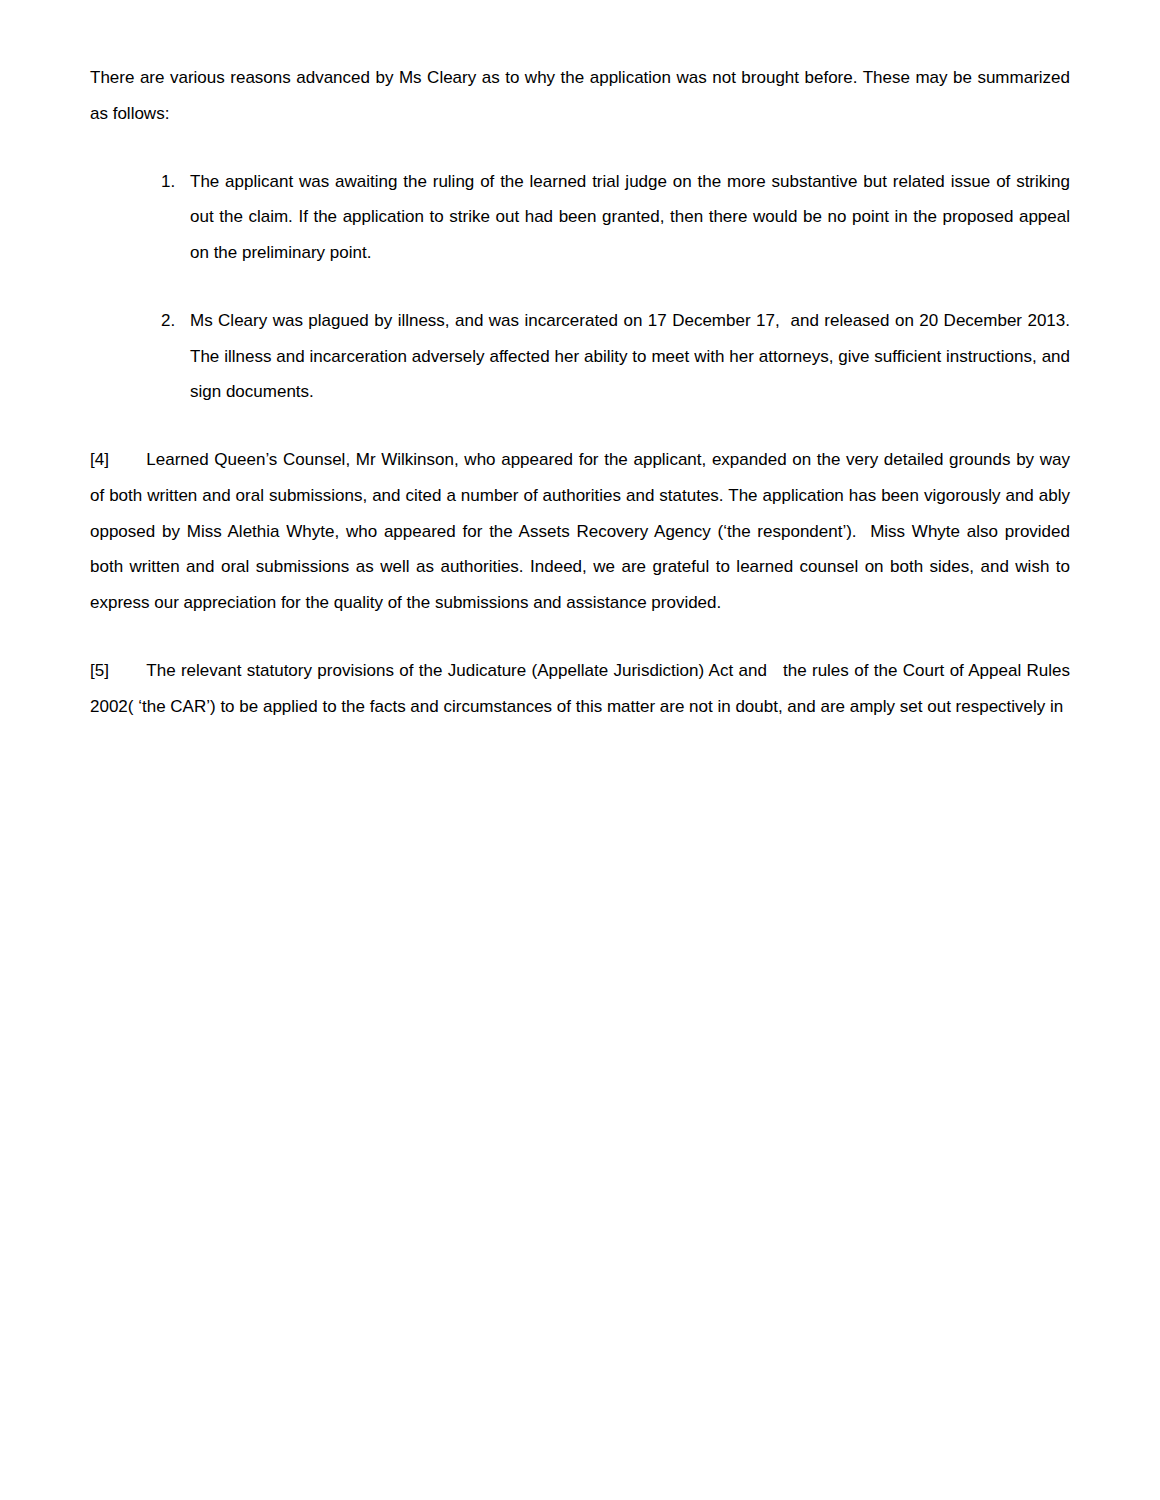There are various reasons advanced by Ms Cleary as to why the application was not brought before. These may be summarized as follows:
The applicant was awaiting the ruling of the learned trial judge on the more substantive but related issue of striking out the claim. If the application to strike out had been granted, then there would be no point in the proposed appeal on the preliminary point.
Ms Cleary was plagued by illness, and was incarcerated on 17 December 17, and released on 20 December 2013. The illness and incarceration adversely affected her ability to meet with her attorneys, give sufficient instructions, and sign documents.
[4] Learned Queen’s Counsel, Mr Wilkinson, who appeared for the applicant, expanded on the very detailed grounds by way of both written and oral submissions, and cited a number of authorities and statutes. The application has been vigorously and ably opposed by Miss Alethia Whyte, who appeared for the Assets Recovery Agency (‘the respondent’). Miss Whyte also provided both written and oral submissions as well as authorities. Indeed, we are grateful to learned counsel on both sides, and wish to express our appreciation for the quality of the submissions and assistance provided.
[5] The relevant statutory provisions of the Judicature (Appellate Jurisdiction) Act and the rules of the Court of Appeal Rules 2002( ‘the CAR’) to be applied to the facts and circumstances of this matter are not in doubt, and are amply set out respectively in